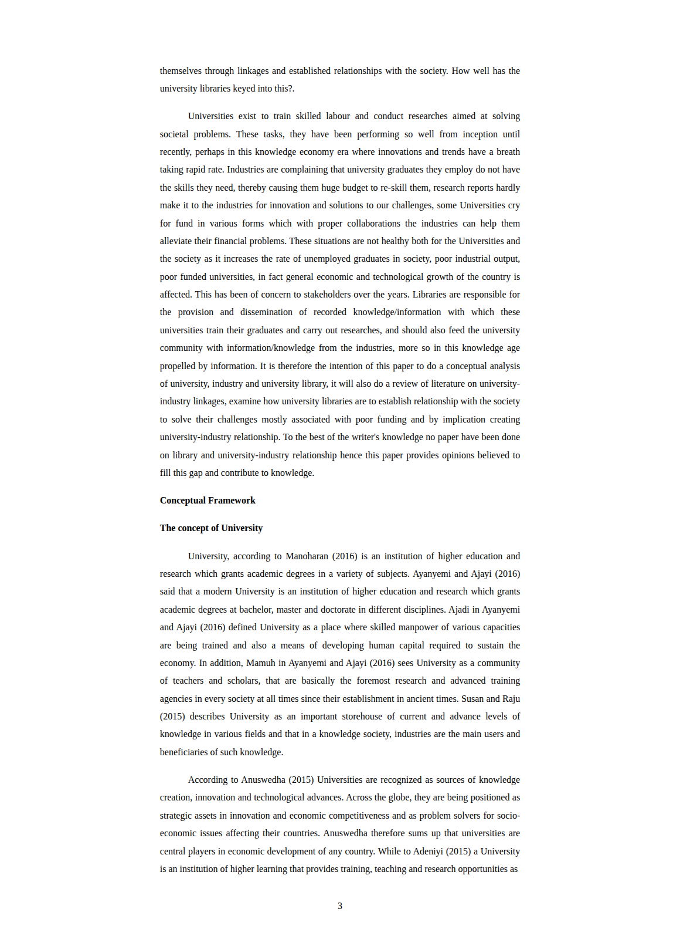themselves through linkages and established relationships with the society. How well has the university libraries keyed into this?.
Universities exist to train skilled labour and conduct researches aimed at solving societal problems. These tasks, they have been performing so well from inception until recently, perhaps in this knowledge economy era where innovations and trends have a breath taking rapid rate. Industries are complaining that university graduates they employ do not have the skills they need, thereby causing them huge budget to re-skill them, research reports hardly make it to the industries for innovation and solutions to our challenges, some Universities cry for fund in various forms which with proper collaborations the industries can help them alleviate their financial problems. These situations are not healthy both for the Universities and the society as it increases the rate of unemployed graduates in society, poor industrial output, poor funded universities, in fact general economic and technological growth of the country is affected. This has been of concern to stakeholders over the years. Libraries are responsible for the provision and dissemination of recorded knowledge/information with which these universities train their graduates and carry out researches, and should also feed the university community with information/knowledge from the industries, more so in this knowledge age propelled by information. It is therefore the intention of this paper to do a conceptual analysis of university, industry and university library, it will also do a review of literature on university-industry linkages, examine how university libraries are to establish relationship with the society to solve their challenges mostly associated with poor funding and by implication creating university-industry relationship. To the best of the writer's knowledge no paper have been done on library and university-industry relationship hence this paper provides opinions believed to fill this gap and contribute to knowledge.
Conceptual Framework
The concept of University
University, according to Manoharan (2016) is an institution of higher education and research which grants academic degrees in a variety of subjects. Ayanyemi and Ajayi (2016) said that a modern University is an institution of higher education and research which grants academic degrees at bachelor, master and doctorate in different disciplines. Ajadi in Ayanyemi and Ajayi (2016) defined University as a place where skilled manpower of various capacities are being trained and also a means of developing human capital required to sustain the economy. In addition, Mamuh in Ayanyemi and Ajayi (2016) sees University as a community of teachers and scholars, that are basically the foremost research and advanced training agencies in every society at all times since their establishment in ancient times. Susan and Raju (2015) describes University as an important storehouse of current and advance levels of knowledge in various fields and that in a knowledge society, industries are the main users and beneficiaries of such knowledge.
According to Anuswedha (2015) Universities are recognized as sources of knowledge creation, innovation and technological advances. Across the globe, they are being positioned as strategic assets in innovation and economic competitiveness and as problem solvers for socio-economic issues affecting their countries. Anuswedha therefore sums up that universities are central players in economic development of any country. While to Adeniyi (2015) a University is an institution of higher learning that provides training, teaching and research opportunities as
3